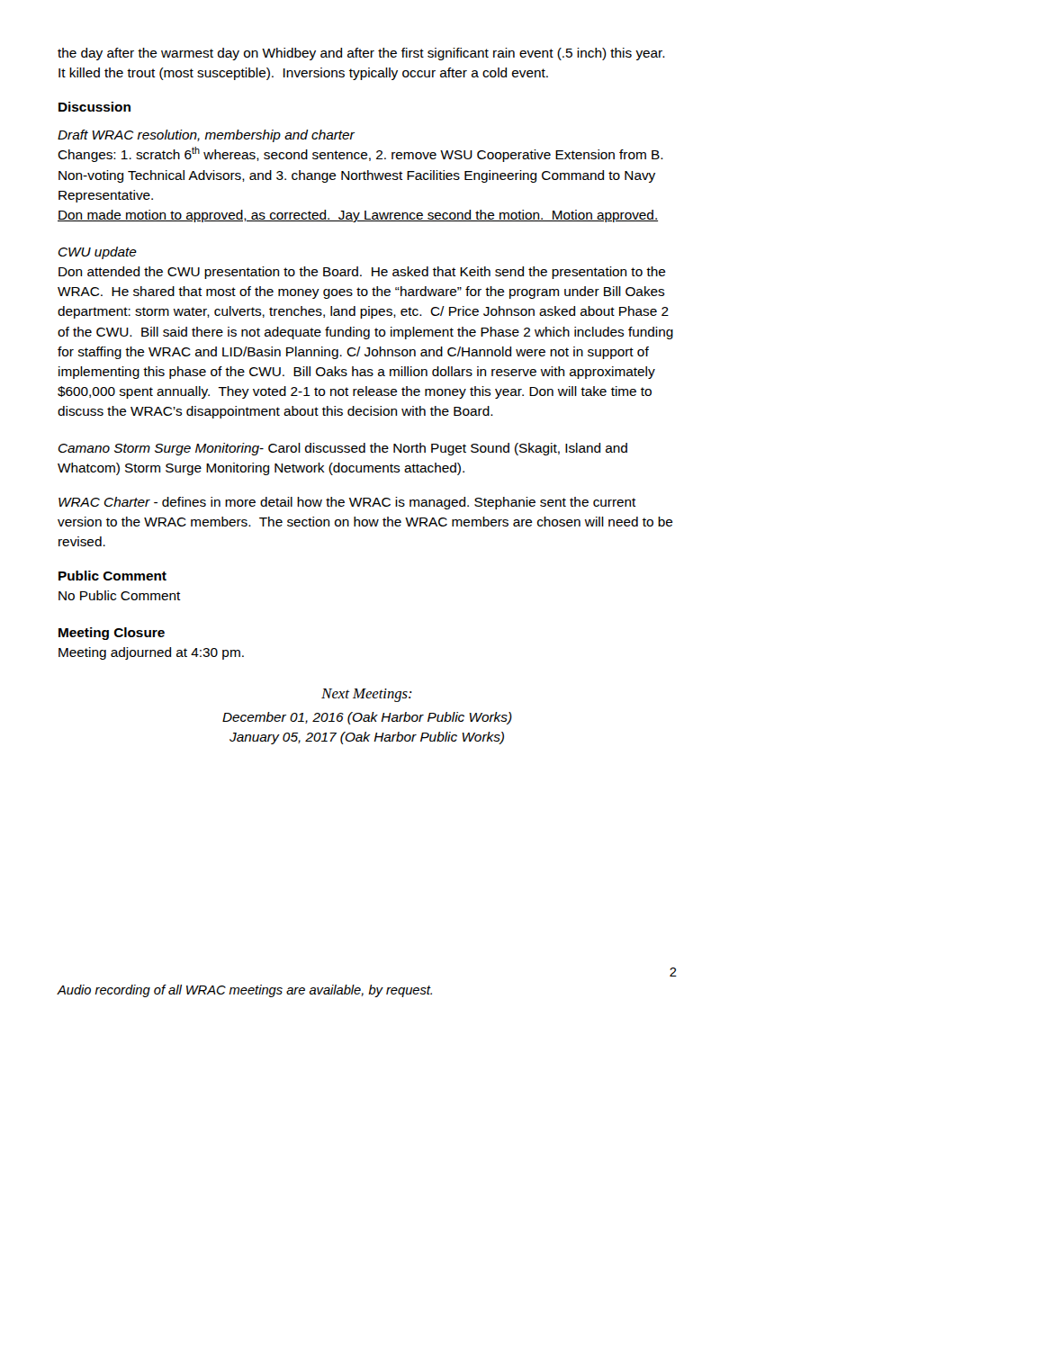the day after the warmest day on Whidbey and after the first significant rain event (.5 inch) this year. It killed the trout (most susceptible). Inversions typically occur after a cold event.
Discussion
Draft WRAC resolution, membership and charter
Changes: 1. scratch 6th whereas, second sentence, 2. remove WSU Cooperative Extension from B. Non-voting Technical Advisors, and 3. change Northwest Facilities Engineering Command to Navy Representative.
Don made motion to approved, as corrected. Jay Lawrence second the motion. Motion approved.
CWU update
Don attended the CWU presentation to the Board. He asked that Keith send the presentation to the WRAC. He shared that most of the money goes to the “hardware” for the program under Bill Oakes department: storm water, culverts, trenches, land pipes, etc. C/ Price Johnson asked about Phase 2 of the CWU. Bill said there is not adequate funding to implement the Phase 2 which includes funding for staffing the WRAC and LID/Basin Planning. C/ Johnson and C/Hannold were not in support of implementing this phase of the CWU. Bill Oaks has a million dollars in reserve with approximately $600,000 spent annually. They voted 2-1 to not release the money this year. Don will take time to discuss the WRAC’s disappointment about this decision with the Board.
Camano Storm Surge Monitoring- Carol discussed the North Puget Sound (Skagit, Island and Whatcom) Storm Surge Monitoring Network (documents attached).
WRAC Charter - defines in more detail how the WRAC is managed. Stephanie sent the current version to the WRAC members. The section on how the WRAC members are chosen will need to be revised.
Public Comment
No Public Comment
Meeting Closure
Meeting adjourned at 4:30 pm.
Next Meetings:
December 01, 2016 (Oak Harbor Public Works)
January 05, 2017 (Oak Harbor Public Works)
2
Audio recording of all WRAC meetings are available, by request.